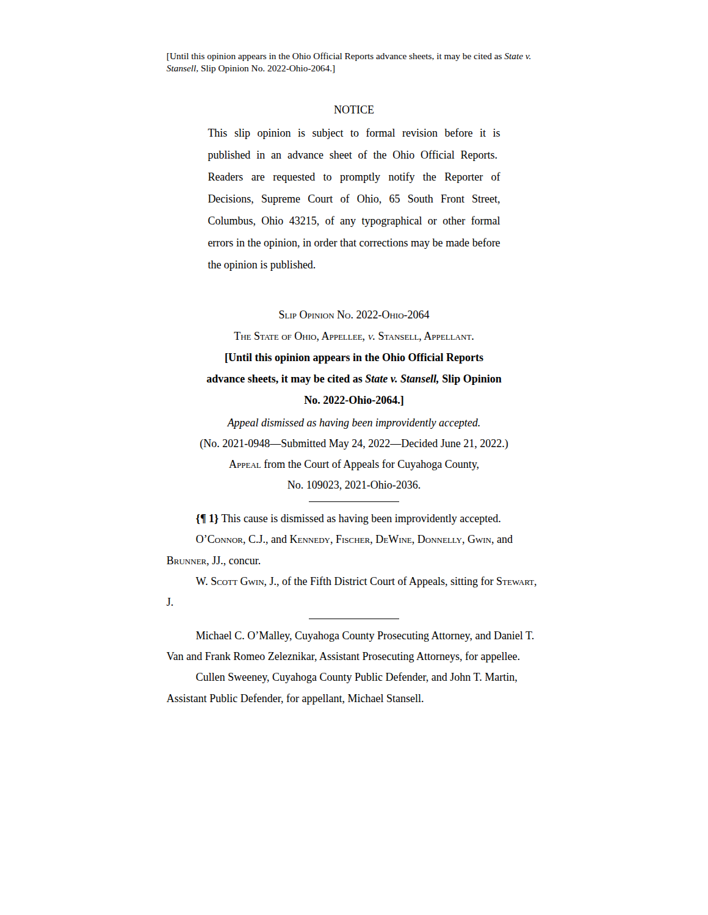[Until this opinion appears in the Ohio Official Reports advance sheets, it may be cited as State v. Stansell, Slip Opinion No. 2022-Ohio-2064.]
NOTICE
This slip opinion is subject to formal revision before it is published in an advance sheet of the Ohio Official Reports. Readers are requested to promptly notify the Reporter of Decisions, Supreme Court of Ohio, 65 South Front Street, Columbus, Ohio 43215, of any typographical or other formal errors in the opinion, in order that corrections may be made before the opinion is published.
Slip Opinion No. 2022-Ohio-2064
The State of Ohio, Appellee, v. Stansell, Appellant.
[Until this opinion appears in the Ohio Official Reports advance sheets, it may be cited as State v. Stansell, Slip Opinion No. 2022-Ohio-2064.]
Appeal dismissed as having been improvidently accepted.
(No. 2021-0948―Submitted May 24, 2022―Decided June 21, 2022.)
Appeal from the Court of Appeals for Cuyahoga County,
No. 109023, 2021-Ohio-2036.
{¶ 1} This cause is dismissed as having been improvidently accepted.
O’Connor, C.J., and Kennedy, Fischer, DeWine, Donnelly, Gwin, and Brunner, JJ., concur.
W. Scott Gwin, J., of the Fifth District Court of Appeals, sitting for Stewart, J.
Michael C. O’Malley, Cuyahoga County Prosecuting Attorney, and Daniel T. Van and Frank Romeo Zeleznikar, Assistant Prosecuting Attorneys, for appellee.
Cullen Sweeney, Cuyahoga County Public Defender, and John T. Martin, Assistant Public Defender, for appellant, Michael Stansell.